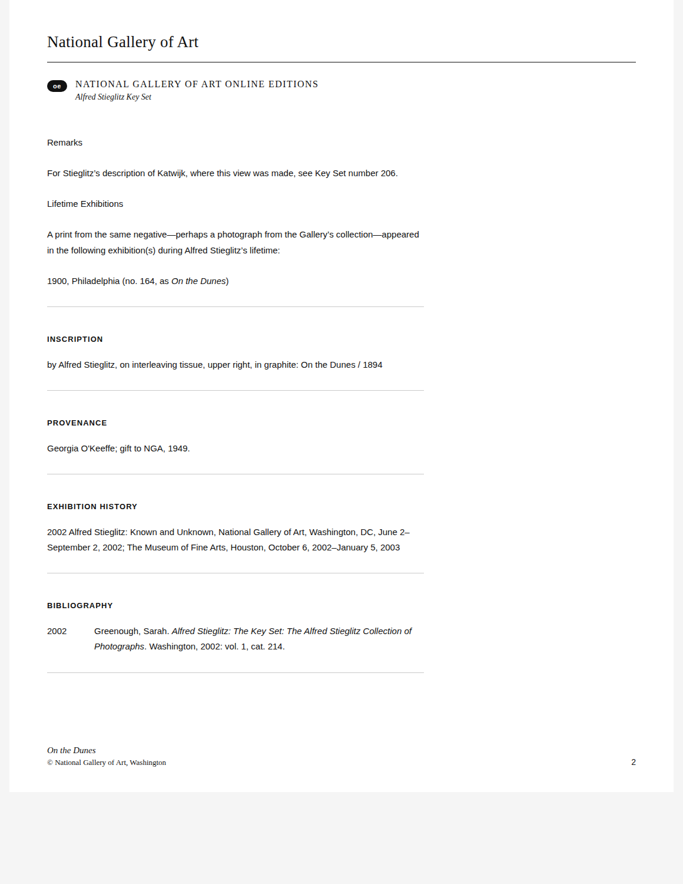National Gallery of Art
oe
National Gallery of Art Online Editions
Alfred Stieglitz Key Set
Remarks
For Stieglitz’s description of Katwijk, where this view was made, see Key Set number 206.
Lifetime Exhibitions
A print from the same negative—perhaps a photograph from the Gallery’s collection—appeared in the following exhibition(s) during Alfred Stieglitz’s lifetime:
1900, Philadelphia (no. 164, as On the Dunes)
Inscription
by Alfred Stieglitz, on interleaving tissue, upper right, in graphite: On the Dunes / 1894
Provenance
Georgia O'Keeffe; gift to NGA, 1949.
Exhibition History
2002 Alfred Stieglitz: Known and Unknown, National Gallery of Art, Washington, DC, June 2–September 2, 2002; The Museum of Fine Arts, Houston, October 6, 2002–January 5, 2003
Bibliography
2002
Greenough, Sarah. Alfred Stieglitz: The Key Set: The Alfred Stieglitz Collection of Photographs. Washington, 2002: vol. 1, cat. 214.
On the Dunes
© National Gallery of Art, Washington
2